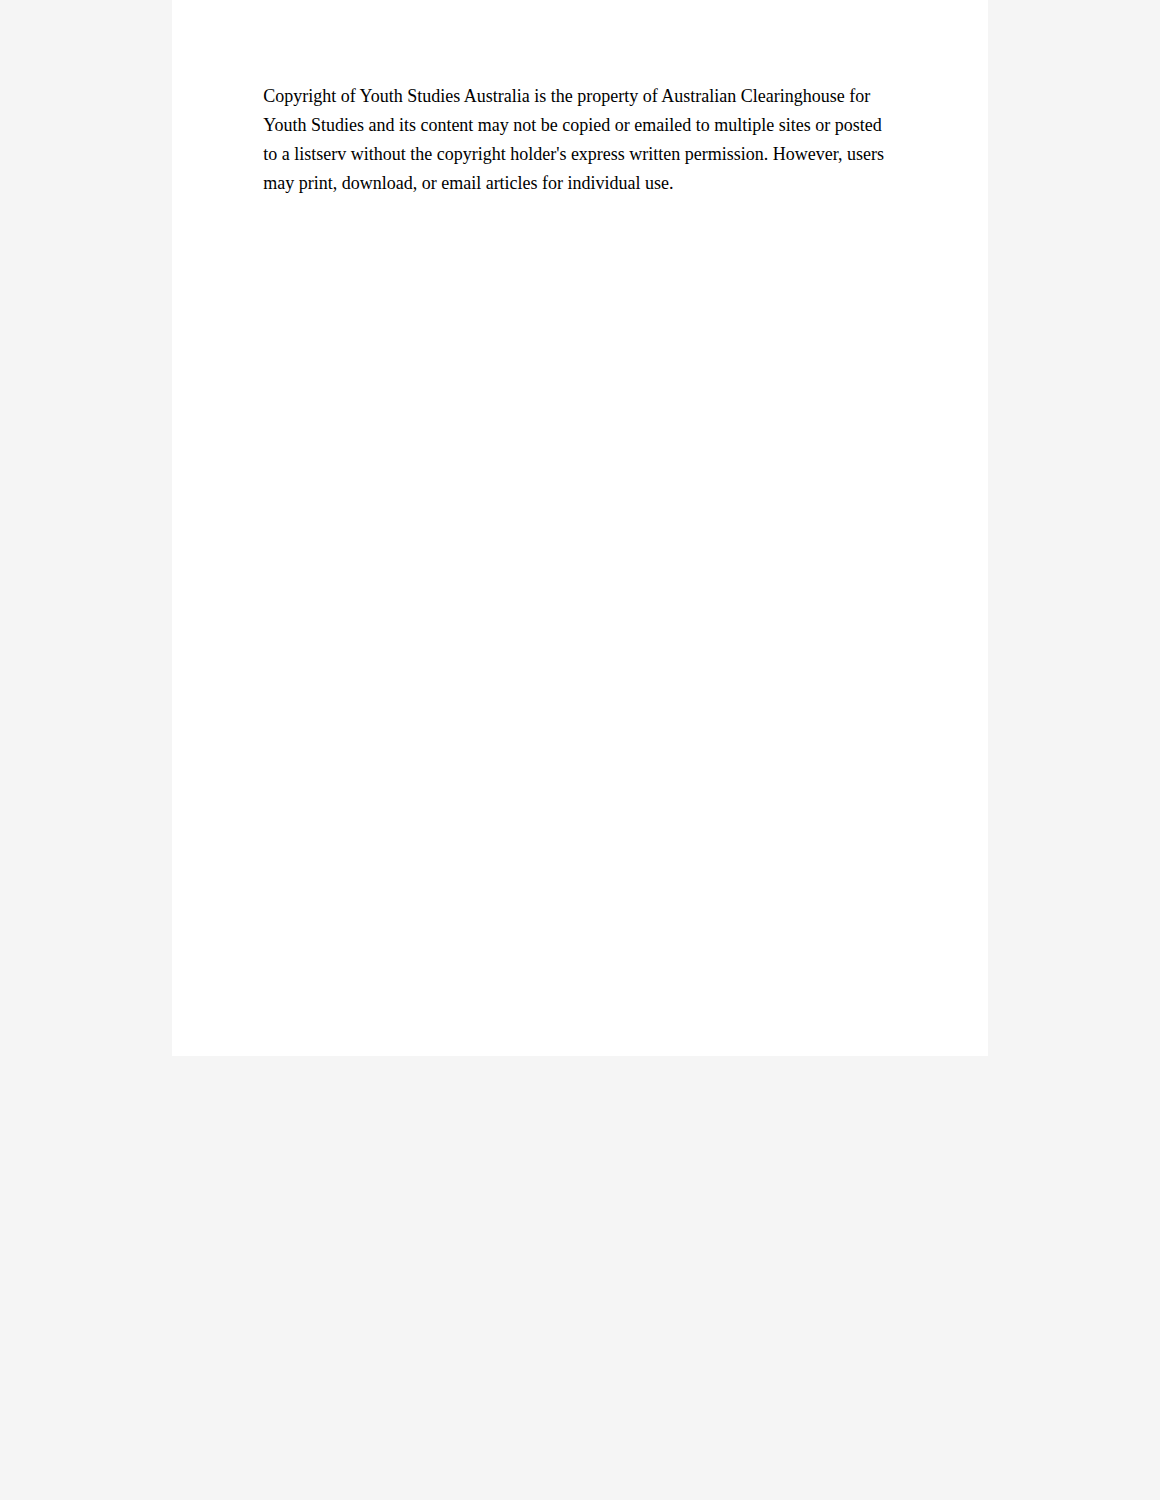Copyright of Youth Studies Australia is the property of Australian Clearinghouse for Youth Studies and its content may not be copied or emailed to multiple sites or posted to a listserv without the copyright holder's express written permission. However, users may print, download, or email articles for individual use.